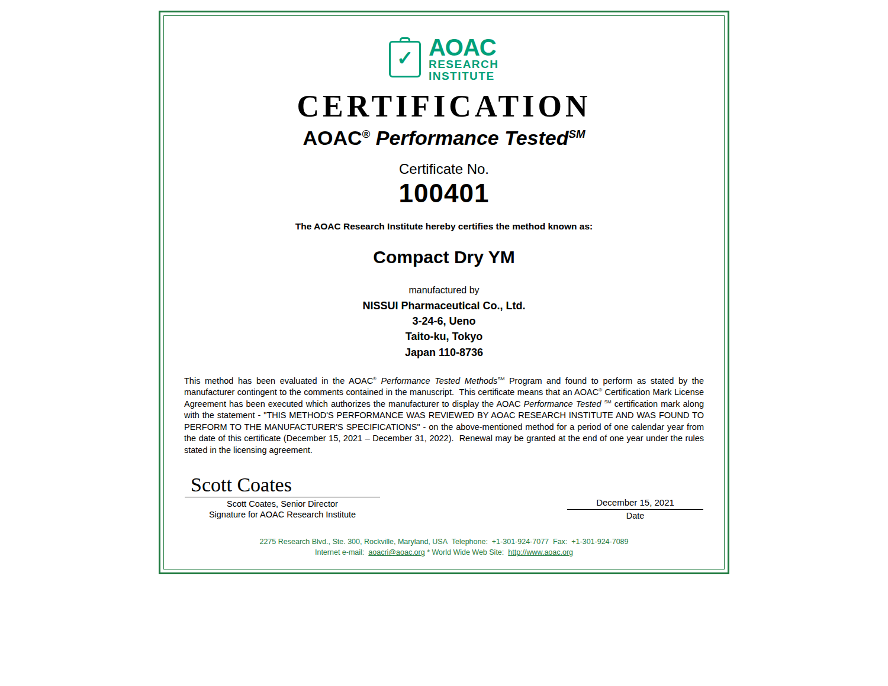✓ AOAC
RESEARCH
INSTITUTE
CERTIFICATION
AOAC® Performance TestedSM
Certificate No.
100401
The AOAC Research Institute hereby certifies the method known as:
Compact Dry YM
manufactured by
NISSUI Pharmaceutical Co., Ltd.
3-24-6, Ueno
Taito-ku, Tokyo
Japan 110-8736
This method has been evaluated in the AOAC® Performance Tested MethodsSM Program and found to perform as stated by the manufacturer contingent to the comments contained in the manuscript. This certificate means that an AOAC® Certification Mark License Agreement has been executed which authorizes the manufacturer to display the AOAC Performance Tested SM certification mark along with the statement - "THIS METHOD'S PERFORMANCE WAS REVIEWED BY AOAC RESEARCH INSTITUTE AND WAS FOUND TO PERFORM TO THE MANUFACTURER'S SPECIFICATIONS" - on the above-mentioned method for a period of one calendar year from the date of this certificate (December 15, 2021 – December 31, 2022). Renewal may be granted at the end of one year under the rules stated in the licensing agreement.
| Scott Coates Scott Coates, Senior Director Signature for AOAC Research Institute | December 15, 2021 Date |
2275 Research Blvd., Ste. 300, Rockville, Maryland, USA Telephone: +1-301-924-7077 Fax: +1-301-924-7089
Internet e-mail: aoacri@aoac.org * World Wide Web Site: http://www.aoac.org